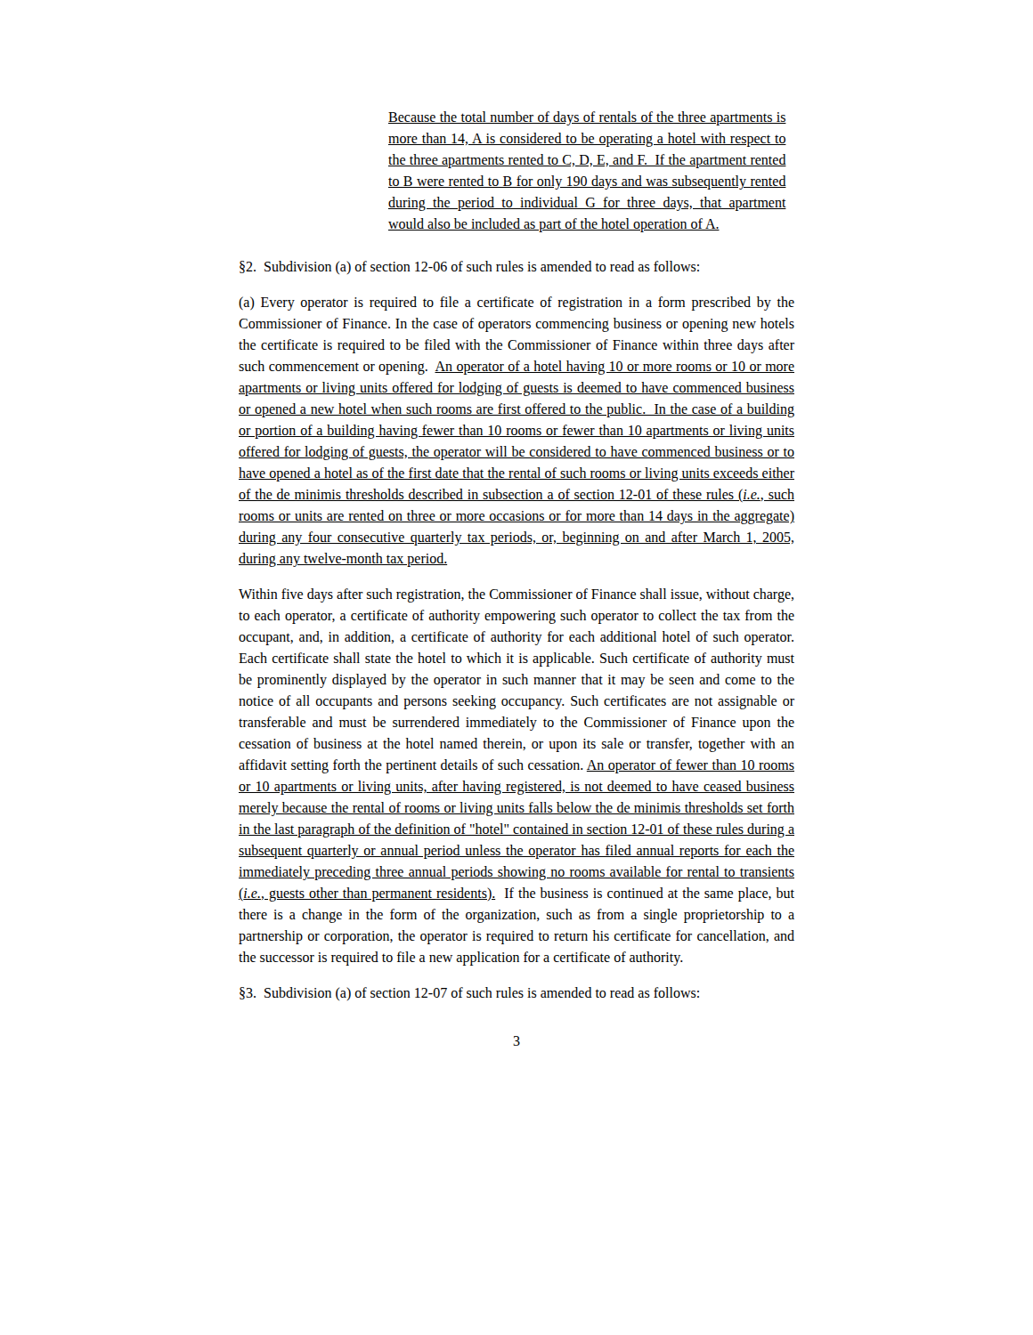Because the total number of days of rentals of the three apartments is more than 14, A is considered to be operating a hotel with respect to the three apartments rented to C, D, E, and F. If the apartment rented to B were rented to B for only 190 days and was subsequently rented during the period to individual G for three days, that apartment would also be included as part of the hotel operation of A.
§2. Subdivision (a) of section 12-06 of such rules is amended to read as follows:
(a) Every operator is required to file a certificate of registration in a form prescribed by the Commissioner of Finance. In the case of operators commencing business or opening new hotels the certificate is required to be filed with the Commissioner of Finance within three days after such commencement or opening. An operator of a hotel having 10 or more rooms or 10 or more apartments or living units offered for lodging of guests is deemed to have commenced business or opened a new hotel when such rooms are first offered to the public. In the case of a building or portion of a building having fewer than 10 rooms or fewer than 10 apartments or living units offered for lodging of guests, the operator will be considered to have commenced business or to have opened a hotel as of the first date that the rental of such rooms or living units exceeds either of the de minimis thresholds described in subsection a of section 12-01 of these rules (i.e., such rooms or units are rented on three or more occasions or for more than 14 days in the aggregate) during any four consecutive quarterly tax periods, or, beginning on and after March 1, 2005, during any twelve-month tax period.
Within five days after such registration, the Commissioner of Finance shall issue, without charge, to each operator, a certificate of authority empowering such operator to collect the tax from the occupant, and, in addition, a certificate of authority for each additional hotel of such operator. Each certificate shall state the hotel to which it is applicable. Such certificate of authority must be prominently displayed by the operator in such manner that it may be seen and come to the notice of all occupants and persons seeking occupancy. Such certificates are not assignable or transferable and must be surrendered immediately to the Commissioner of Finance upon the cessation of business at the hotel named therein, or upon its sale or transfer, together with an affidavit setting forth the pertinent details of such cessation. An operator of fewer than 10 rooms or 10 apartments or living units, after having registered, is not deemed to have ceased business merely because the rental of rooms or living units falls below the de minimis thresholds set forth in the last paragraph of the definition of "hotel" contained in section 12-01 of these rules during a subsequent quarterly or annual period unless the operator has filed annual reports for each the immediately preceding three annual periods showing no rooms available for rental to transients (i.e., guests other than permanent residents). If the business is continued at the same place, but there is a change in the form of the organization, such as from a single proprietorship to a partnership or corporation, the operator is required to return his certificate for cancellation, and the successor is required to file a new application for a certificate of authority.
§3. Subdivision (a) of section 12-07 of such rules is amended to read as follows:
3